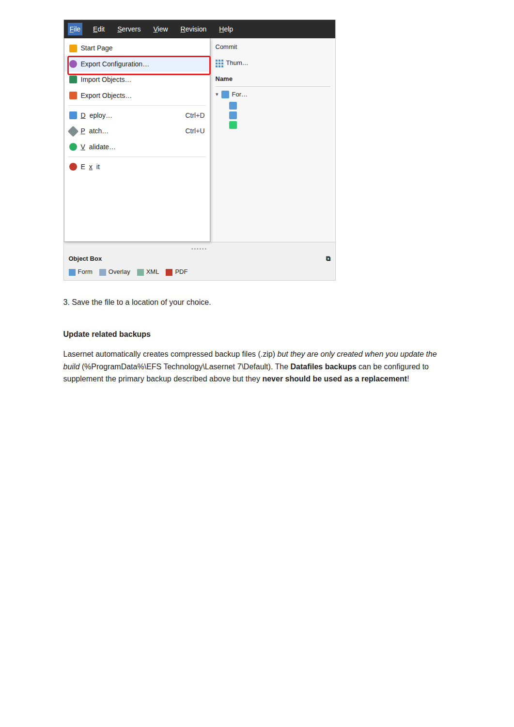File Edit Servers View Revision Help
Start Page
Export Configuration…
Import Objects…
Export Objects…
Deploy… Ctrl+D
Patch… Ctrl+U
Validate…
Exit
Commit
Thum…
Name
▾ For…
••••••
Object Box⧉
Form Overlay XML PDF
3. Save the file to a location of your choice.
Update related backups
Lasernet automatically creates compressed backup files (.zip) but they are only created when you update the build (%ProgramData%\EFS Technology\Lasernet 7\Default). The Datafiles backups can be configured to supplement the primary backup described above but they never should be used as a replacement!